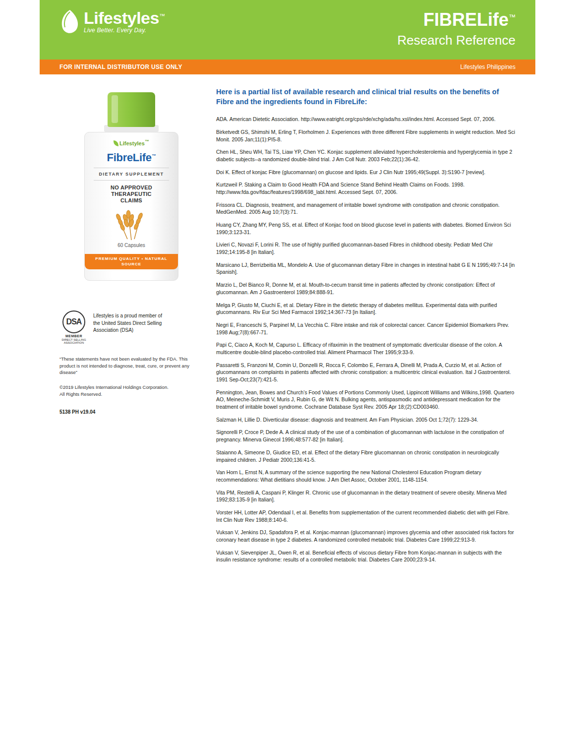Lifestyles™
Live Better. Every Day.
FIBRELife™
Research Reference
FOR INTERNAL DISTRIBUTOR USE ONLY Lifestyles Philippines
Lifestyles™
FibreLife™
DIETARY SUPPLEMENT
NO APPROVED
THERAPEUTIC
CLAIMS
60 Capsules
PREMIUM QUALITY • NATURAL SOURCE
DSA
MEMBER
DIRECT SELLING
ASSOCIATION
Lifestyles is a proud member of
the United States Direct Selling
Association (DSA)
“These statements have not been evaluated by the FDA. This product is not intended to diagnose, treat, cure, or prevent any disease”
©2019 Lifestyles International Holdings Corporation.
All Rights Reserved.
5138 PH v19.04
Here is a partial list of available research and clinical trial results on the benefits of Fibre and the ingredients found in FibreLife:
ADA. American Dietetic Association. http://www.eatright.org/cps/rde/xchg/ada/hs.xsl/index.html. Accessed Sept. 07, 2006.
Birketvedt GS, Shimshi M, Erling T, Florholmen J. Experiences with three different Fibre supplements in weight reduction. Med Sci Monit. 2005 Jan;11(1):PI5-8.
Chen HL, Sheu WH, Tai TS, Liaw YP, Chen YC. Konjac supplement alleviated hypercholesterolemia and hyperglycemia in type 2 diabetic subjects--a randomized double-blind trial. J Am Coll Nutr. 2003 Feb;22(1):36-42.
Doi K. Effect of konjac Fibre (glucomannan) on glucose and lipids. Eur J Clin Nutr 1995;49(Suppl. 3):S190-7 [review].
Kurtzweil P. Staking a Claim to Good Health FDA and Science Stand Behind Health Claims on Foods. 1998. http://www.fda.gov/fdac/features/1998/698_labl.html. Accessed Sept. 07, 2006.
Frissora CL. Diagnosis, treatment, and management of irritable bowel syndrome with constipation and chronic constipation. MedGenMed. 2005 Aug 10;7(3):71.
Huang CY, Zhang MY, Peng SS, et al. Effect of Konjac food on blood glucose level in patients with diabetes. Biomed Environ Sci 1990;3:123-31.
Livieri C, Novazi F, Lorini R. The use of highly purified glucomannan-based Fibres in childhood obesity. Pediatr Med Chir 1992;14:195-8 [in Italian].
Marsicano LJ, Berrizbeitia ML, Mondelo A. Use of glucomannan dietary Fibre in changes in intestinal habit G E N 1995;49:7-14 [in Spanish].
Marzio L, Del Bianco R, Donne M, et al. Mouth-to-cecum transit time in patients affected by chronic constipation: Effect of glucomannan. Am J Gastroenterol 1989;84:888-91.
Melga P, Giusto M, Ciuchi E, et al. Dietary Fibre in the dietetic therapy of diabetes mellitus. Experimental data with purified glucomannans. Riv Eur Sci Med Farmacol 1992;14:367-73 [in Italian].
Negri E, Franceschi S, Parpinel M, La Vecchia C. Fibre intake and risk of colorectal cancer. Cancer Epidemiol Biomarkers Prev. 1998 Aug;7(8):667-71.
Papi C, Ciaco A, Koch M, Capurso L. Efficacy of rifaximin in the treatment of symptomatic diverticular disease of the colon. A multicentre double-blind placebo-controlled trial. Aliment Pharmacol Ther 1995;9:33-9.
Passaretti S, Franzoni M, Comin U, Donzelli R, Rocca F, Colombo E, Ferrara A, Dinelli M, Prada A, Curzio M, et al. Action of glucomannans on complaints in patients affected with chronic constipation: a multicentric clinical evaluation. Ital J Gastroenterol. 1991 Sep-Oct;23(7):421-5.
Pennington, Jean, Bowes and Church’s Food Values of Portions Commonly Used, Lippincott Williams and Wilkins,1998. Quartero AO, Meineche-Schmidt V, Muris J, Rubin G, de Wit N. Bulking agents, antispasmodic and antidepressant medication for the treatment of irritable bowel syndrome. Cochrane Database Syst Rev. 2005 Apr 18;(2):CD003460.
Salzman H, Lillie D. Diverticular disease: diagnosis and treatment. Am Fam Physician. 2005 Oct 1;72(7): 1229-34.
Signorelli P, Croce P, Dede A. A clinical study of the use of a combination of glucomannan with lactulose in the constipation of pregnancy. Minerva Ginecol 1996;48:577-82 [in Italian].
Staianno A, Simeone D, Giudice ED, et al. Effect of the dietary Fibre glucomannan on chronic constipation in neurologically impaired children. J Pediatr 2000;136:41-5.
Van Horn L, Ernst N, A summary of the science supporting the new National Cholesterol Education Program dietary recommendations: What dietitians should know. J Am Diet Assoc, October 2001, 1148-1154.
Vita PM, Restelli A, Caspani P, Klinger R. Chronic use of glucomannan in the dietary treatment of severe obesity. Minerva Med 1992;83:135-9 [in Italian].
Vorster HH, Lotter AP, Odendaal I, et al. Benefits from supplementation of the current recommended diabetic diet with gel Fibre. Int Clin Nutr Rev 1988;8:140-6.
Vuksan V, Jenkins DJ, Spadafora P, et al. Konjac-mannan (glucomannan) improves glycemia and other associated risk factors for coronary heart disease in type 2 diabetes. A randomized controlled metabolic trial. Diabetes Care 1999;22:913-9.
Vuksan V, Sievenpiper JL, Owen R, et al. Beneficial effects of viscous dietary Fibre from Konjac-mannan in subjects with the insulin resistance syndrome: results of a controlled metabolic trial. Diabetes Care 2000;23:9-14.